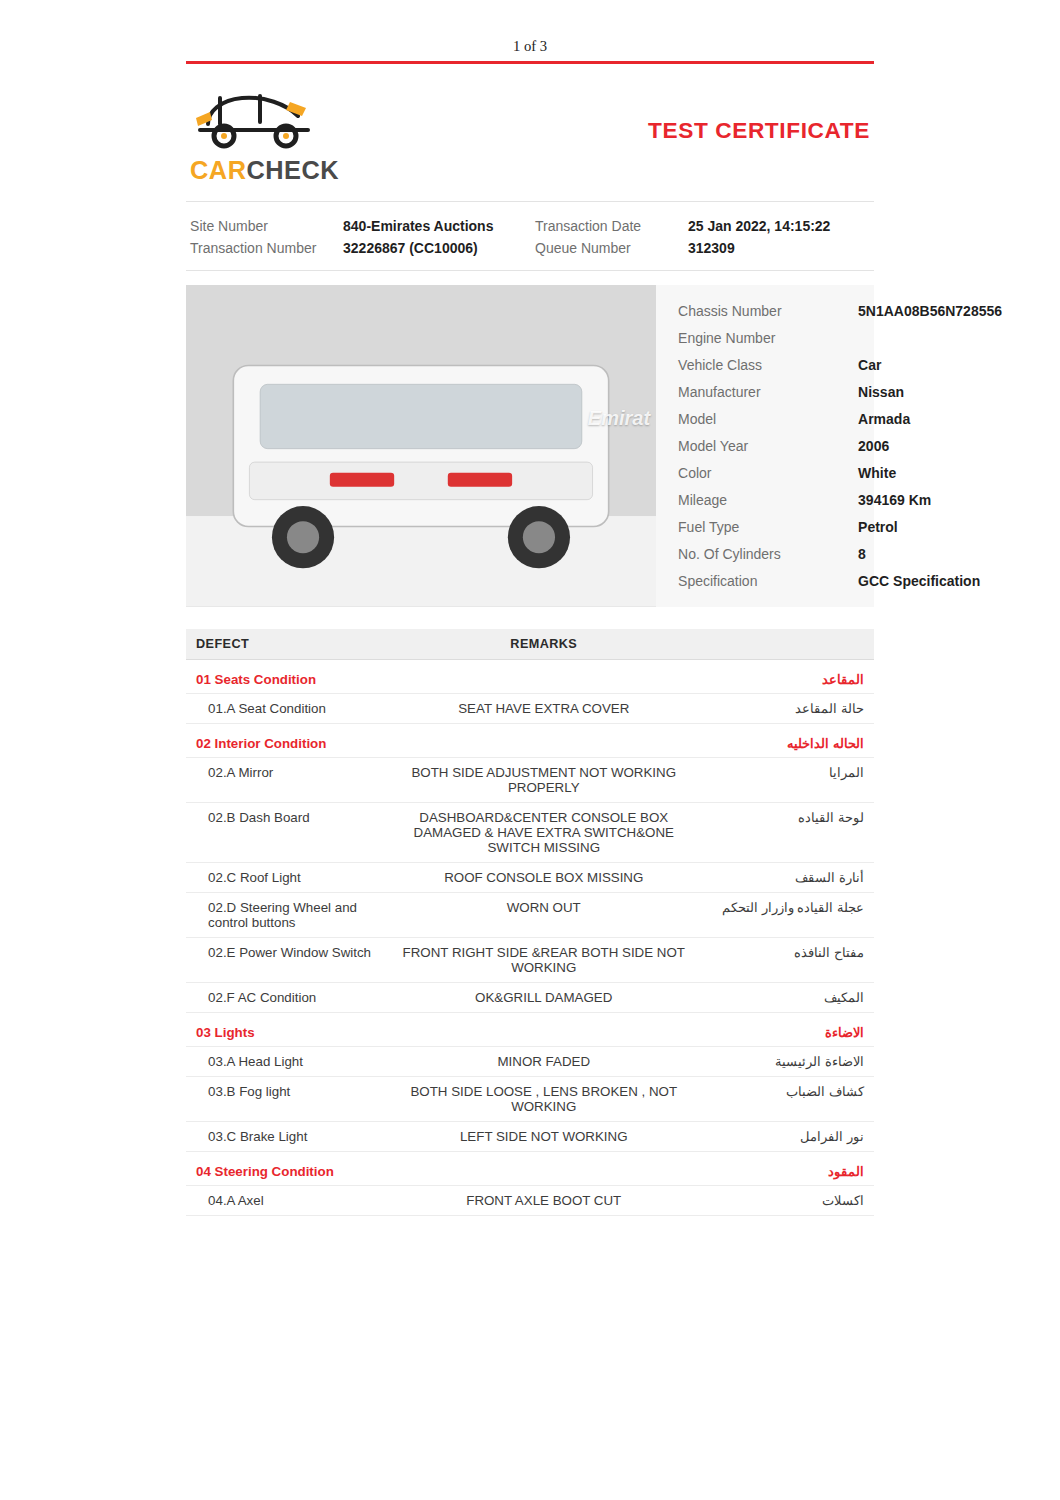1 of 3
CAR CHECK
TEST CERTIFICATE
Site Number
840-Emirates Auctions
Transaction Date
25 Jan 2022, 14:15:22
Transaction Number
32226867 (CC10006)
Queue Number
312309
Emirat
Chassis Number
5N1AA08B56N728556
Engine Number
Vehicle Class
Car
Manufacturer
Nissan
Model
Armada
Model Year
2006
Color
White
Mileage
394169 Km
Fuel Type
Petrol
No. Of Cylinders
8
Specification
GCC Specification
| DEFECT | REMARKS | |
| --- | --- | --- |
| 01 Seats Condition | المقاعد |
| 01.A Seat Condition | SEAT HAVE EXTRA COVER | حالة المقاعد |
| 02 Interior Condition | الحاله الداخليه |
| 02.A Mirror | BOTH SIDE ADJUSTMENT NOT WORKING PROPERLY | المرايا |
| 02.B Dash Board | DASHBOARD&CENTER CONSOLE BOX DAMAGED & HAVE EXTRA SWITCH&ONE SWITCH MISSING | لوحة القياده |
| 02.C Roof Light | ROOF CONSOLE BOX MISSING | أنارة السقف |
| 02.D Steering Wheel and control buttons | WORN OUT | عجلة القياده وازرار التحكم |
| 02.E Power Window Switch | FRONT RIGHT SIDE &REAR BOTH SIDE NOT WORKING | مفتاح النافذه |
| 02.F AC Condition | OK&GRILL DAMAGED | المكيف |
| 03 Lights | الاضاءة |
| 03.A Head Light | MINOR FADED | الاضاءة الرئيسية |
| 03.B Fog light | BOTH SIDE LOOSE , LENS BROKEN , NOT WORKING | كشاف الضباب |
| 03.C Brake Light | LEFT SIDE NOT WORKING | نور الفرامل |
| 04 Steering Condition | المقود |
| 04.A Axel | FRONT AXLE BOOT CUT | اكسلات |